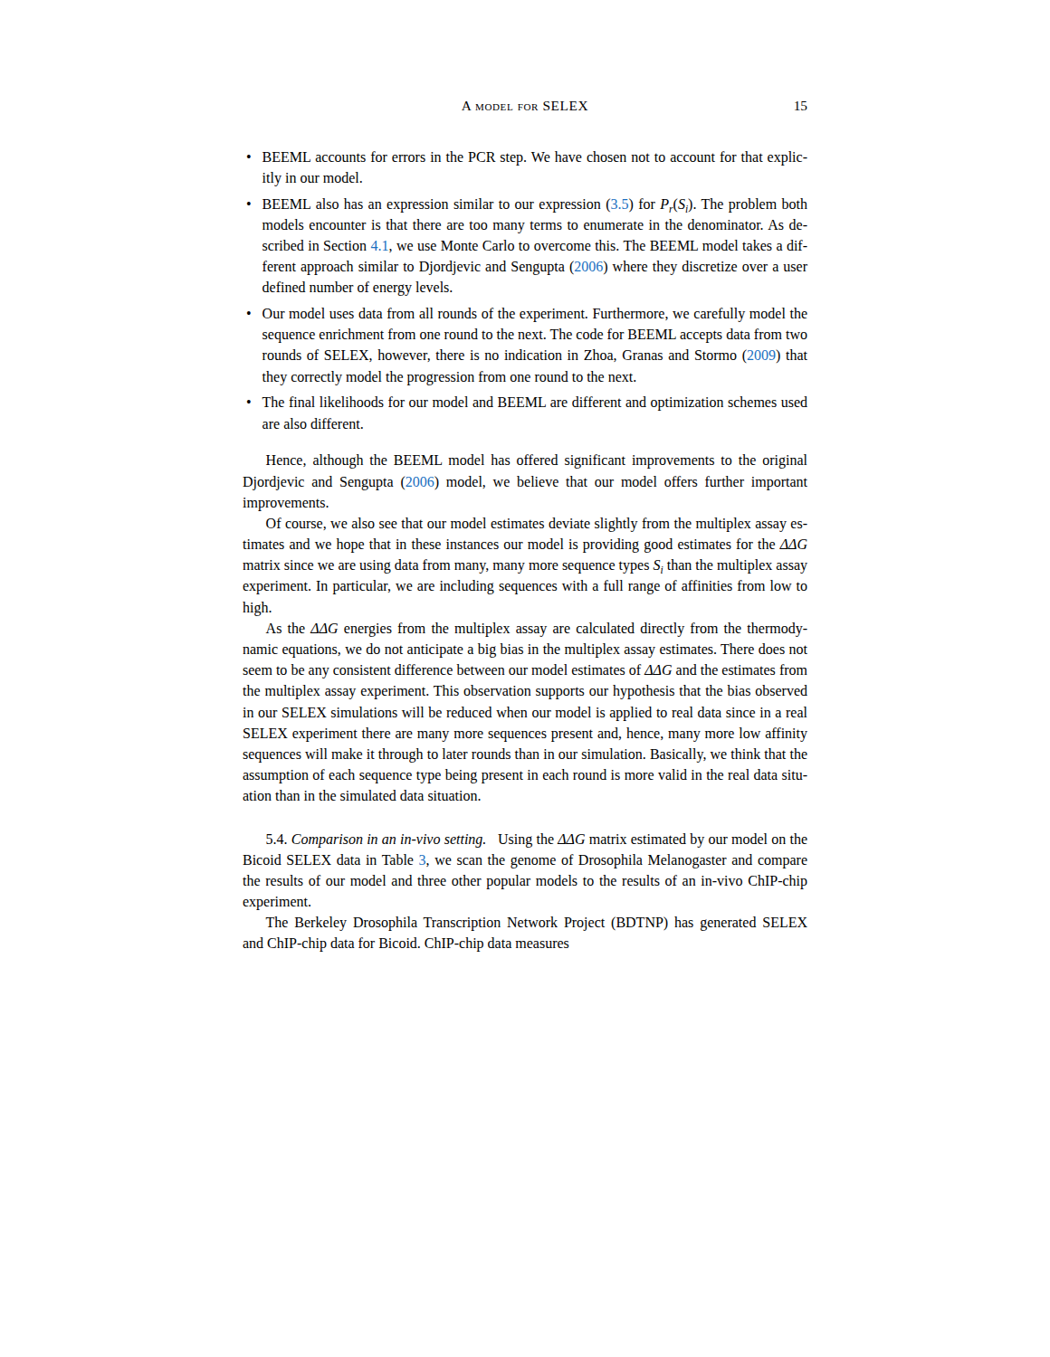A model for SELEX 15
BEEML accounts for errors in the PCR step. We have chosen not to account for that explicitly in our model.
BEEML also has an expression similar to our expression (3.5) for Pr(Si). The problem both models encounter is that there are too many terms to enumerate in the denominator. As described in Section 4.1, we use Monte Carlo to overcome this. The BEEML model takes a different approach similar to Djordjevic and Sengupta (2006) where they discretize over a user defined number of energy levels.
Our model uses data from all rounds of the experiment. Furthermore, we carefully model the sequence enrichment from one round to the next. The code for BEEML accepts data from two rounds of SELEX, however, there is no indication in Zhoa, Granas and Stormo (2009) that they correctly model the progression from one round to the next.
The final likelihoods for our model and BEEML are different and optimization schemes used are also different.
Hence, although the BEEML model has offered significant improvements to the original Djordjevic and Sengupta (2006) model, we believe that our model offers further important improvements.
Of course, we also see that our model estimates deviate slightly from the multiplex assay estimates and we hope that in these instances our model is providing good estimates for the ΔΔG matrix since we are using data from many, many more sequence types Si than the multiplex assay experiment. In particular, we are including sequences with a full range of affinities from low to high.
As the ΔΔG energies from the multiplex assay are calculated directly from the thermodynamic equations, we do not anticipate a big bias in the multiplex assay estimates. There does not seem to be any consistent difference between our model estimates of ΔΔG and the estimates from the multiplex assay experiment. This observation supports our hypothesis that the bias observed in our SELEX simulations will be reduced when our model is applied to real data since in a real SELEX experiment there are many more sequences present and, hence, many more low affinity sequences will make it through to later rounds than in our simulation. Basically, we think that the assumption of each sequence type being present in each round is more valid in the real data situation than in the simulated data situation.
5.4. Comparison in an in-vivo setting. Using the ΔΔG matrix estimated by our model on the Bicoid SELEX data in Table 3, we scan the genome of Drosophila Melanogaster and compare the results of our model and three other popular models to the results of an in-vivo ChIP-chip experiment.
The Berkeley Drosophila Transcription Network Project (BDTNP) has generated SELEX and ChIP-chip data for Bicoid. ChIP-chip data measures